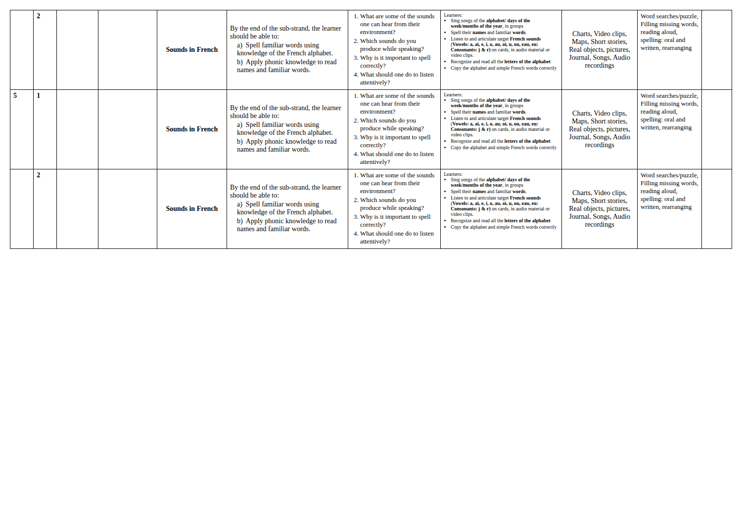| | 2 | | | Sounds in French | By the end of the sub-strand, the learner should be able to: a) Spell familiar words using knowledge of the French alphabet. b) Apply phonic knowledge to read names and familiar words. | What are some of the sounds one can hear from their environment? Which sounds do you produce while speaking? Why is it important to spell correctly? What should one do to listen attentively? | Learners: Sing songs of the alphabet/ days of the week/months of the year , in groups Spell their names and familiar words . Listen to and articulate target French sounds ( Vowels: a, ai, e, i, o, au, oi, u, ou, eau, eu: Consonants: j & r) on cards, in audio material or video clips. Recognize and read all the letters of the alphabet Copy the alphabet and simple French words correctly | Charts, Video clips, Maps, Short stories, Real objects, pictures, Journal, Songs, Audio recordings | Word searches/puzzle, Filling missing words, reading aloud, spelling: oral and written, rearranging | |
| 5 | 1 | | | Sounds in French | By the end of the sub-strand, the learner should be able to: a) Spell familiar words using knowledge of the French alphabet. b) Apply phonic knowledge to read names and familiar words. | What are some of the sounds one can hear from their environment? Which sounds do you produce while speaking? Why is it important to spell correctly? What should one do to listen attentively? | Learners: Sing songs of the alphabet/ days of the week/months of the year , in groups Spell their names and familiar words . Listen to and articulate target French sounds ( Vowels: a, ai, e, i, o, au, oi, u, ou, eau, eu: Consonants: j & r) on cards, in audio material or video clips. Recognize and read all the letters of the alphabet Copy the alphabet and simple French words correctly | Charts, Video clips, Maps, Short stories, Real objects, pictures, Journal, Songs, Audio recordings | Word searches/puzzle, Filling missing words, reading aloud, spelling: oral and written, rearranging | |
| | 2 | | | Sounds in French | By the end of the sub-strand, the learner should be able to: a) Spell familiar words using knowledge of the French alphabet. b) Apply phonic knowledge to read names and familiar words. | What are some of the sounds one can hear from their environment? Which sounds do you produce while speaking? Why is it important to spell correctly? What should one do to listen attentively? | Learners: Sing songs of the alphabet/ days of the week/months of the year , in groups Spell their names and familiar words . Listen to and articulate target French sounds ( Vowels: a, ai, e, i, o, au, oi, u, ou, eau, eu: Consonants: j & r) on cards, in audio material or video clips. Recognize and read all the letters of the alphabet Copy the alphabet and simple French words correctly | Charts, Video clips, Maps, Short stories, Real objects, pictures, Journal, Songs, Audio recordings | Word searches/puzzle, Filling missing words, reading aloud, spelling: oral and written, rearranging | |